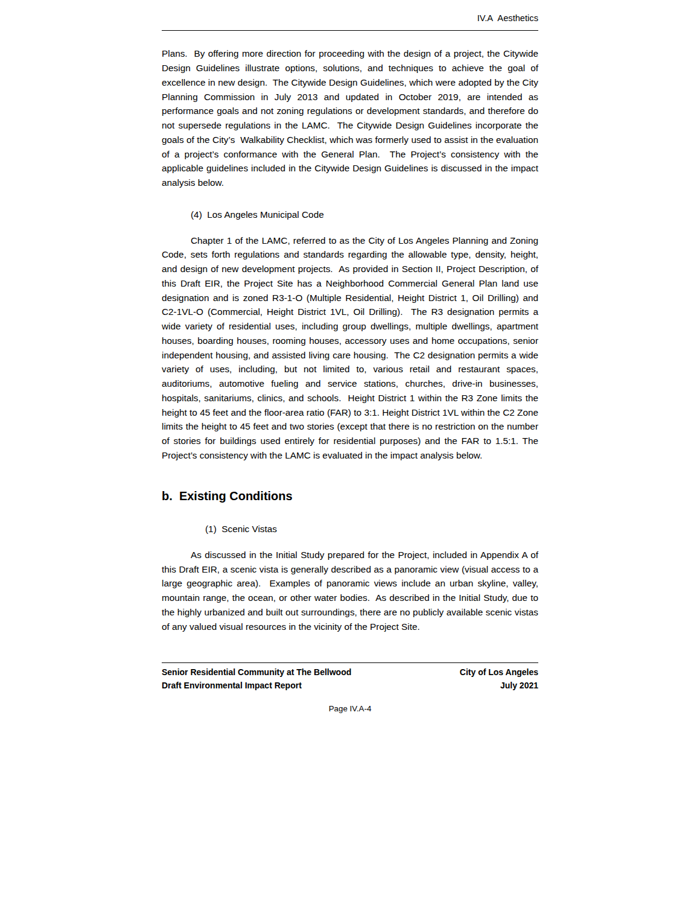IV.A Aesthetics
Plans. By offering more direction for proceeding with the design of a project, the Citywide Design Guidelines illustrate options, solutions, and techniques to achieve the goal of excellence in new design. The Citywide Design Guidelines, which were adopted by the City Planning Commission in July 2013 and updated in October 2019, are intended as performance goals and not zoning regulations or development standards, and therefore do not supersede regulations in the LAMC. The Citywide Design Guidelines incorporate the goals of the City’s Walkability Checklist, which was formerly used to assist in the evaluation of a project’s conformance with the General Plan. The Project’s consistency with the applicable guidelines included in the Citywide Design Guidelines is discussed in the impact analysis below.
(4) Los Angeles Municipal Code
Chapter 1 of the LAMC, referred to as the City of Los Angeles Planning and Zoning Code, sets forth regulations and standards regarding the allowable type, density, height, and design of new development projects. As provided in Section II, Project Description, of this Draft EIR, the Project Site has a Neighborhood Commercial General Plan land use designation and is zoned R3-1-O (Multiple Residential, Height District 1, Oil Drilling) and C2-1VL-O (Commercial, Height District 1VL, Oil Drilling). The R3 designation permits a wide variety of residential uses, including group dwellings, multiple dwellings, apartment houses, boarding houses, rooming houses, accessory uses and home occupations, senior independent housing, and assisted living care housing. The C2 designation permits a wide variety of uses, including, but not limited to, various retail and restaurant spaces, auditoriums, automotive fueling and service stations, churches, drive-in businesses, hospitals, sanitariums, clinics, and schools. Height District 1 within the R3 Zone limits the height to 45 feet and the floor-area ratio (FAR) to 3:1. Height District 1VL within the C2 Zone limits the height to 45 feet and two stories (except that there is no restriction on the number of stories for buildings used entirely for residential purposes) and the FAR to 1.5:1. The Project’s consistency with the LAMC is evaluated in the impact analysis below.
b. Existing Conditions
(1) Scenic Vistas
As discussed in the Initial Study prepared for the Project, included in Appendix A of this Draft EIR, a scenic vista is generally described as a panoramic view (visual access to a large geographic area). Examples of panoramic views include an urban skyline, valley, mountain range, the ocean, or other water bodies. As described in the Initial Study, due to the highly urbanized and built out surroundings, there are no publicly available scenic vistas of any valued visual resources in the vicinity of the Project Site.
Senior Residential Community at The Bellwood
Draft Environmental Impact Report
City of Los Angeles
July 2021
Page IV.A-4